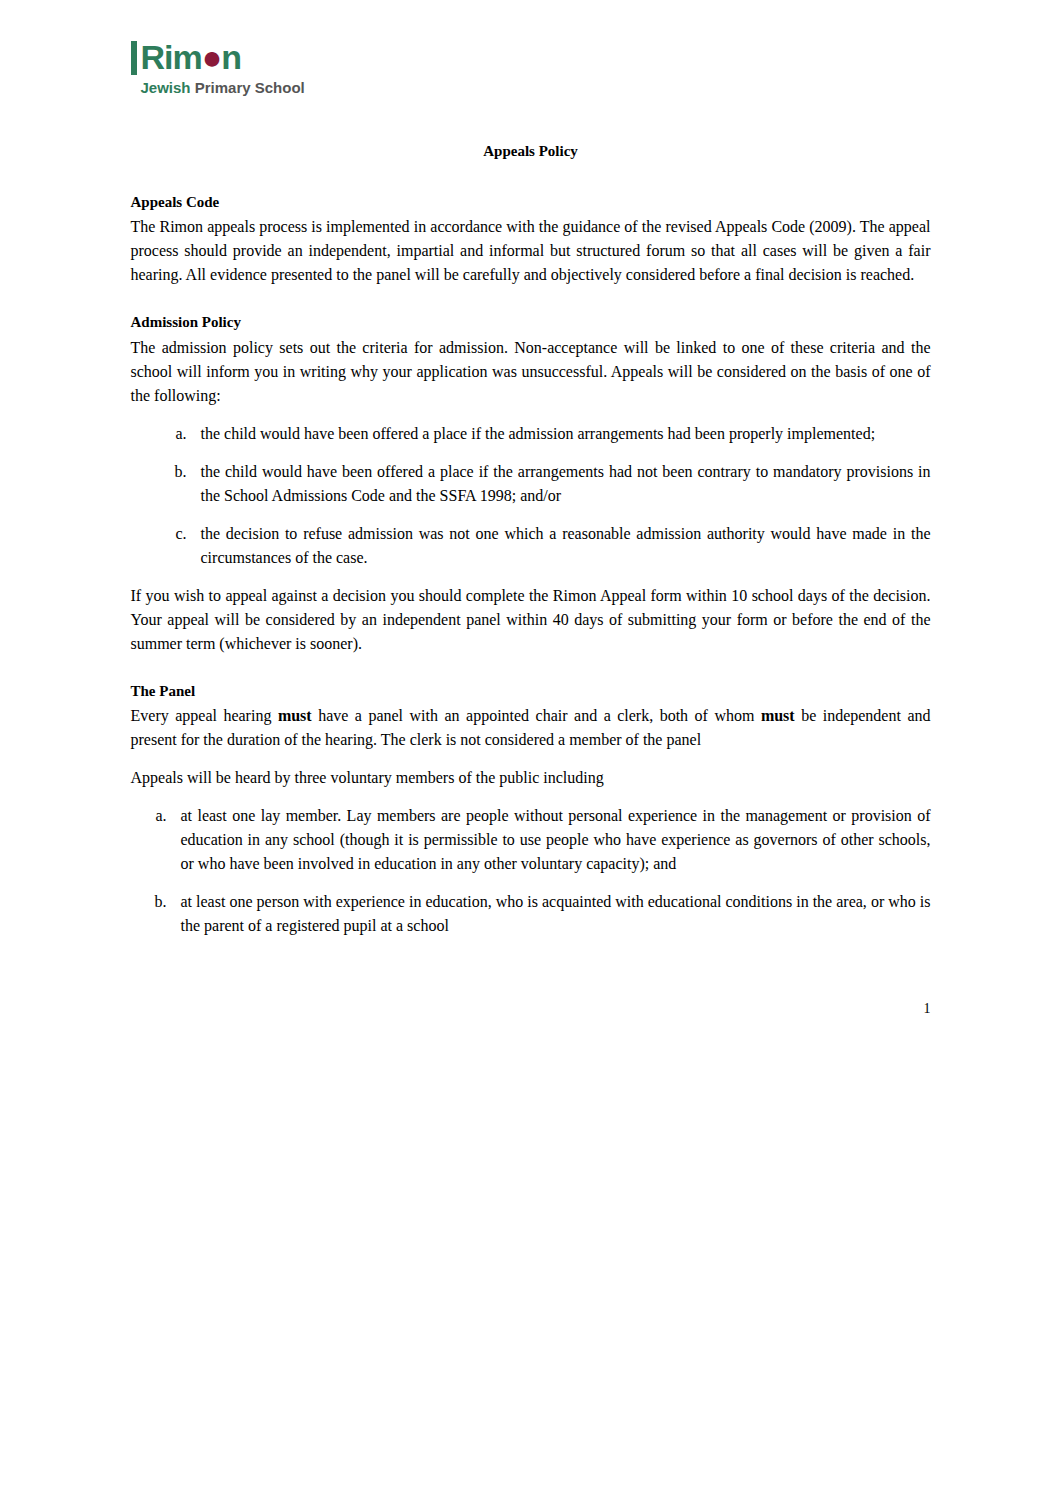Rim●n
Jewish Primary School
Appeals Policy
Appeals Code
The Rimon appeals process is implemented in accordance with the guidance of the revised Appeals Code (2009). The appeal process should provide an independent, impartial and informal but structured forum so that all cases will be given a fair hearing. All evidence presented to the panel will be carefully and objectively considered before a final decision is reached.
Admission Policy
The admission policy sets out the criteria for admission. Non-acceptance will be linked to one of these criteria and the school will inform you in writing why your application was unsuccessful. Appeals will be considered on the basis of one of the following:
the child would have been offered a place if the admission arrangements had been properly implemented;
the child would have been offered a place if the arrangements had not been contrary to mandatory provisions in the School Admissions Code and the SSFA 1998; and/or
the decision to refuse admission was not one which a reasonable admission authority would have made in the circumstances of the case.
If you wish to appeal against a decision you should complete the Rimon Appeal form within 10 school days of the decision. Your appeal will be considered by an independent panel within 40 days of submitting your form or before the end of the summer term (whichever is sooner).
The Panel
Every appeal hearing must have a panel with an appointed chair and a clerk, both of whom must be independent and present for the duration of the hearing. The clerk is not considered a member of the panel
Appeals will be heard by three voluntary members of the public including
at least one lay member. Lay members are people without personal experience in the management or provision of education in any school (though it is permissible to use people who have experience as governors of other schools, or who have been involved in education in any other voluntary capacity); and
at least one person with experience in education, who is acquainted with educational conditions in the area, or who is the parent of a registered pupil at a school
1